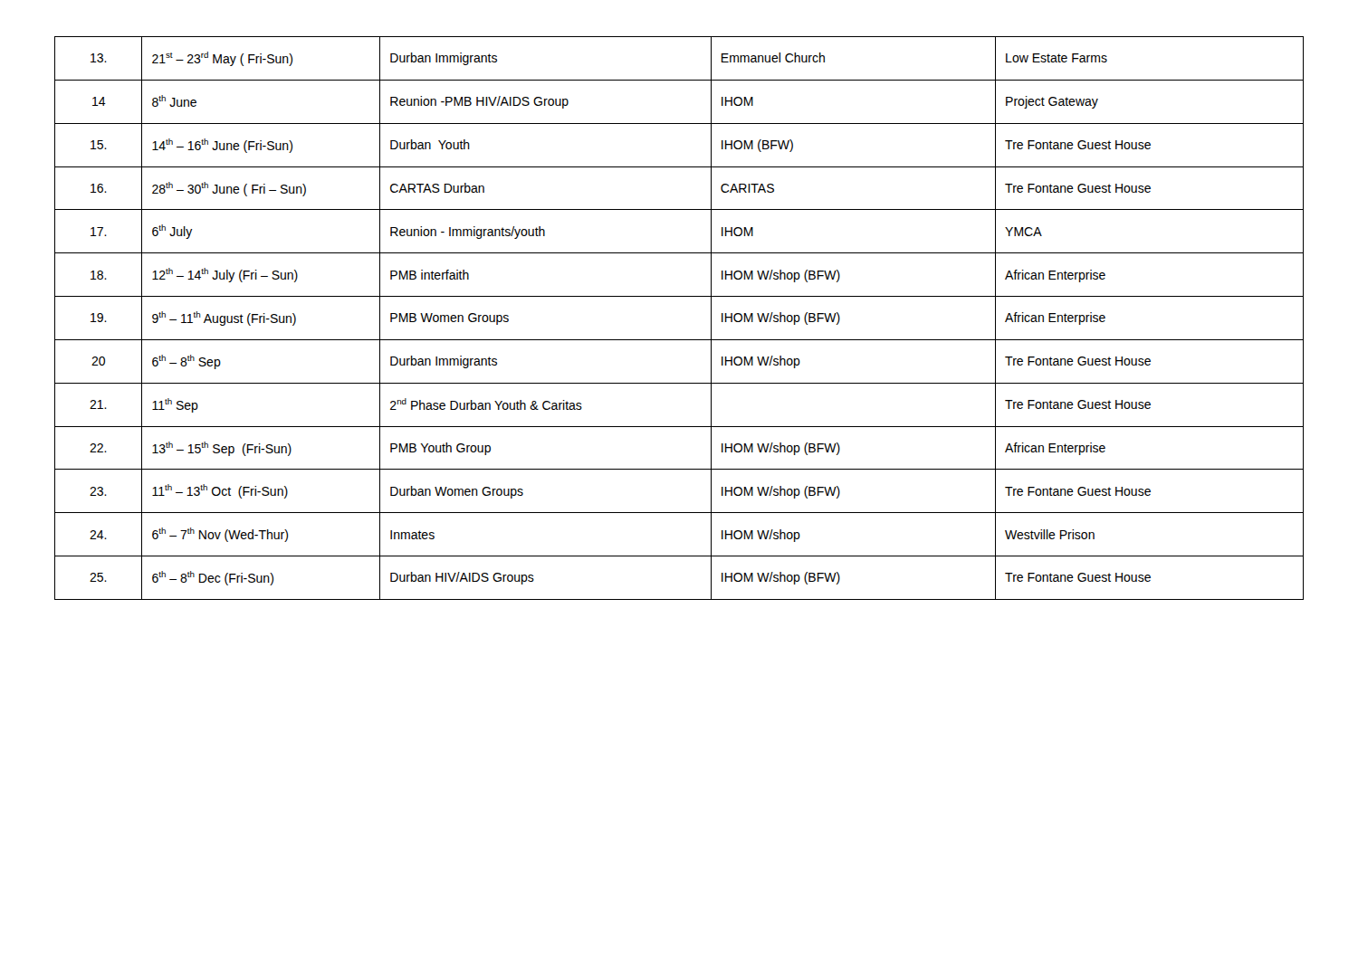| 13. | 21 st – 23 rd May ( Fri-Sun) | Durban Immigrants | Emmanuel Church | Low Estate Farms |
| 14 | 8 th June | Reunion -PMB HIV/AIDS Group | IHOM | Project Gateway |
| 15. | 14 th – 16 th June (Fri-Sun) | Durban Youth | IHOM (BFW) | Tre Fontane Guest House |
| 16. | 28 th – 30 th June ( Fri – Sun) | CARTAS Durban | CARITAS | Tre Fontane Guest House |
| 17. | 6 th July | Reunion - Immigrants/youth | IHOM | YMCA |
| 18. | 12 th – 14 th July (Fri – Sun) | PMB interfaith | IHOM W/shop (BFW) | African Enterprise |
| 19. | 9 th – 11 th August (Fri-Sun) | PMB Women Groups | IHOM W/shop (BFW) | African Enterprise |
| 20 | 6 th – 8 th Sep | Durban Immigrants | IHOM W/shop | Tre Fontane Guest House |
| 21. | 11 th Sep | 2 nd Phase Durban Youth & Caritas | | Tre Fontane Guest House |
| 22. | 13 th – 15 th Sep (Fri-Sun) | PMB Youth Group | IHOM W/shop (BFW) | African Enterprise |
| 23. | 11 th – 13 th Oct (Fri-Sun) | Durban Women Groups | IHOM W/shop (BFW) | Tre Fontane Guest House |
| 24. | 6 th – 7 th Nov (Wed-Thur) | Inmates | IHOM W/shop | Westville Prison |
| 25. | 6 th – 8 th Dec (Fri-Sun) | Durban HIV/AIDS Groups | IHOM W/shop (BFW) | Tre Fontane Guest House |